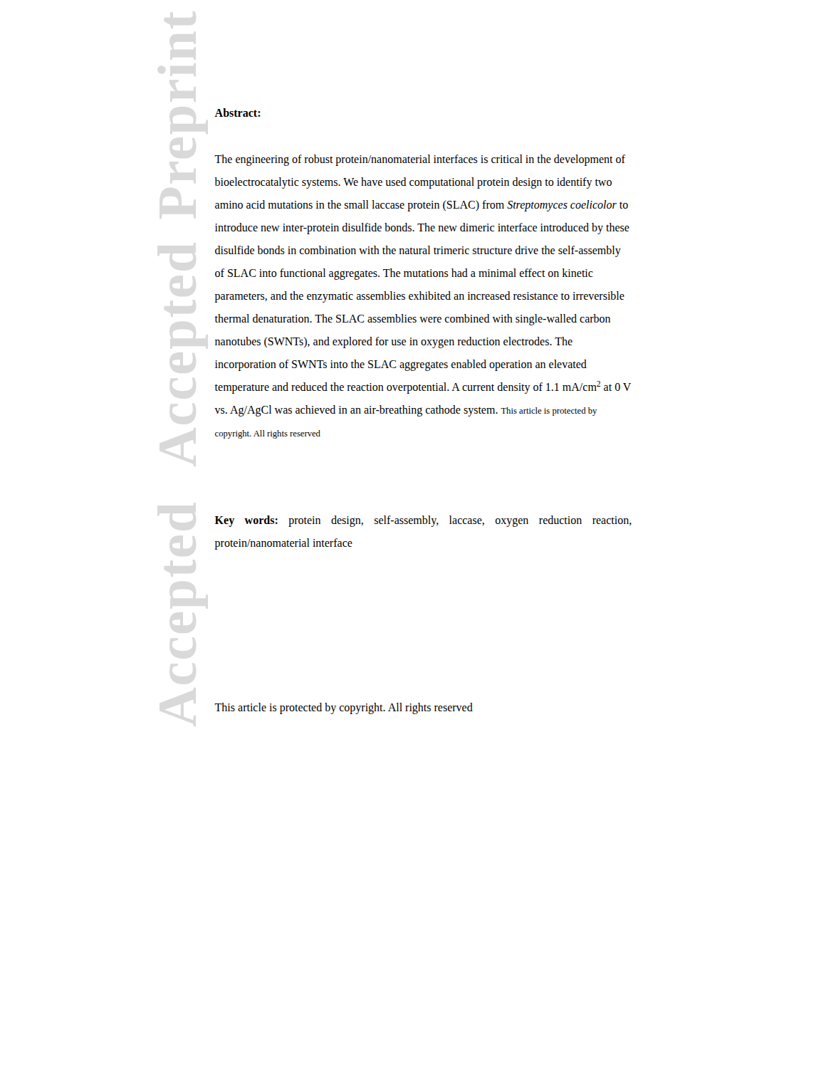Preprint Accepted Accepted
Abstract:
The engineering of robust protein/nanomaterial interfaces is critical in the development of bioelectrocatalytic systems. We have used computational protein design to identify two amino acid mutations in the small laccase protein (SLAC) from Streptomyces coelicolor to introduce new inter-protein disulfide bonds. The new dimeric interface introduced by these disulfide bonds in combination with the natural trimeric structure drive the self-assembly of SLAC into functional aggregates. The mutations had a minimal effect on kinetic parameters, and the enzymatic assemblies exhibited an increased resistance to irreversible thermal denaturation. The SLAC assemblies were combined with single-walled carbon nanotubes (SWNTs), and explored for use in oxygen reduction electrodes. The incorporation of SWNTs into the SLAC aggregates enabled operation an elevated temperature and reduced the reaction overpotential. A current density of 1.1 mA/cm2 at 0 V vs. Ag/AgCl was achieved in an air-breathing cathode system. This article is protected by copyright. All rights reserved
Key words: protein design, self-assembly, laccase, oxygen reduction reaction, protein/nanomaterial interface
This article is protected by copyright. All rights reserved